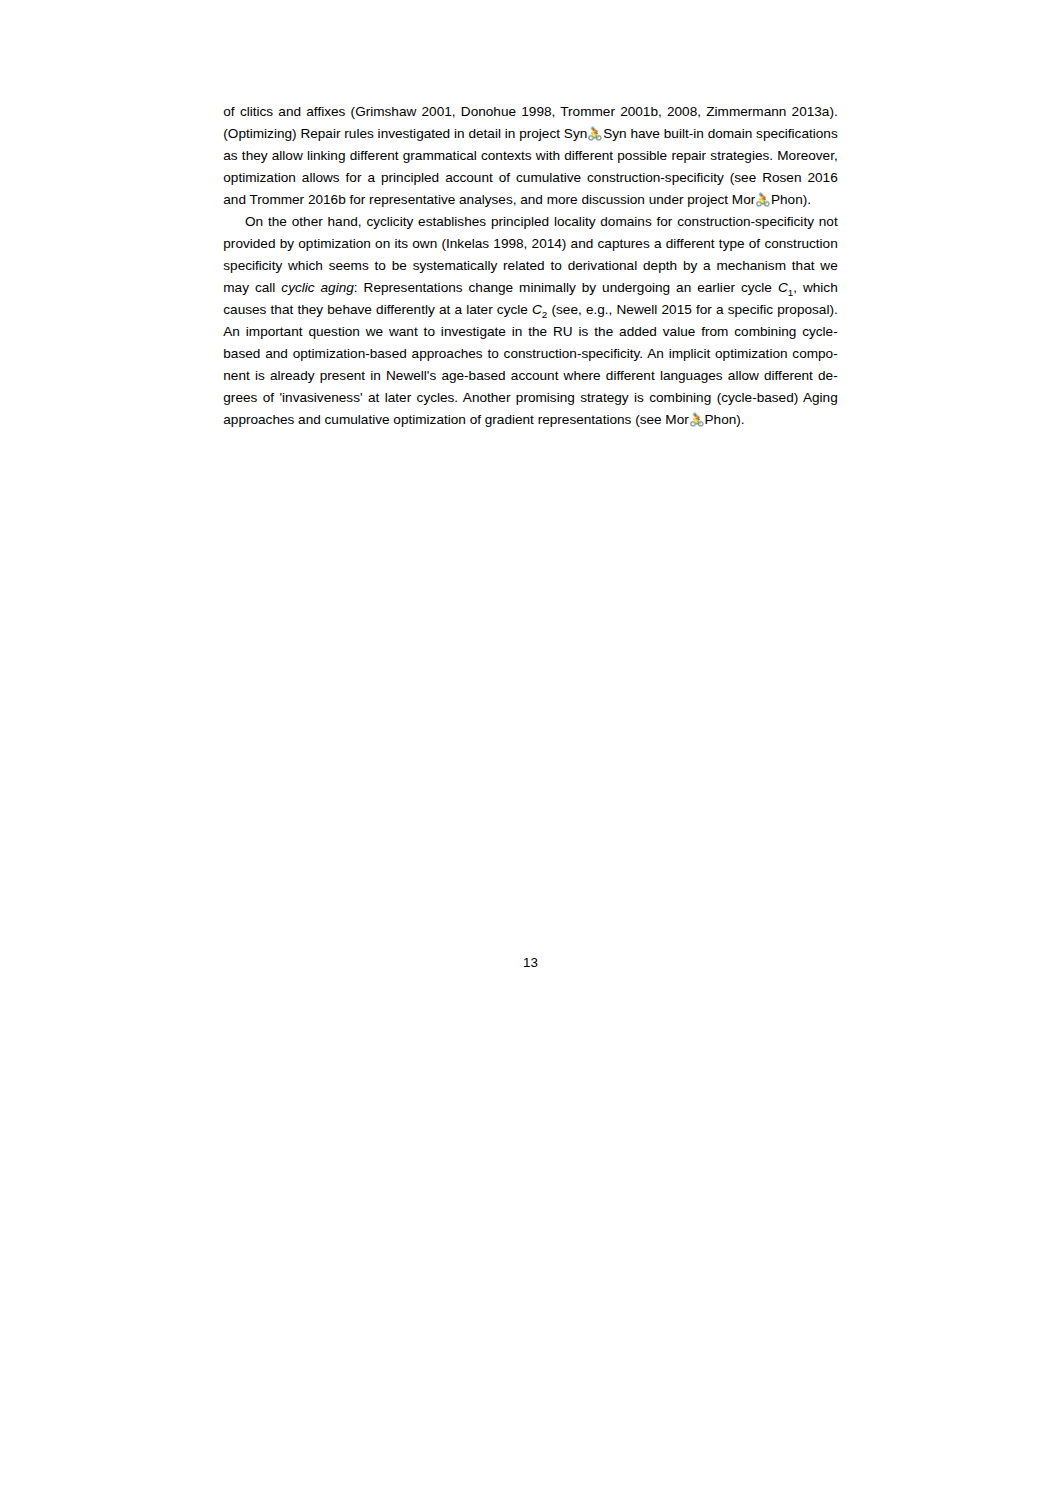of clitics and affixes (Grimshaw 2001, Donohue 1998, Trommer 2001b, 2008, Zimmermann 2013a). (Optimizing) Repair rules investigated in detail in project Syn🚴Syn have built-in domain specifications as they allow linking different grammatical contexts with different possible repair strategies. Moreover, optimization allows for a principled account of cumulative construction-specificity (see Rosen 2016 and Trommer 2016b for representative analyses, and more discussion under project Mor🚴Phon).
On the other hand, cyclicity establishes principled locality domains for construction-specificity not provided by optimization on its own (Inkelas 1998, 2014) and captures a different type of construction specificity which seems to be systematically related to derivational depth by a mechanism that we may call cyclic aging: Representations change minimally by undergoing an earlier cycle C1, which causes that they behave differently at a later cycle C2 (see, e.g., Newell 2015 for a specific proposal). An important question we want to investigate in the RU is the added value from combining cycle-based and optimization-based approaches to construction-specificity. An implicit optimization component is already present in Newell's age-based account where different languages allow different degrees of 'invasiveness' at later cycles. Another promising strategy is combining (cycle-based) Aging approaches and cumulative optimization of gradient representations (see Mor🚴Phon).
13